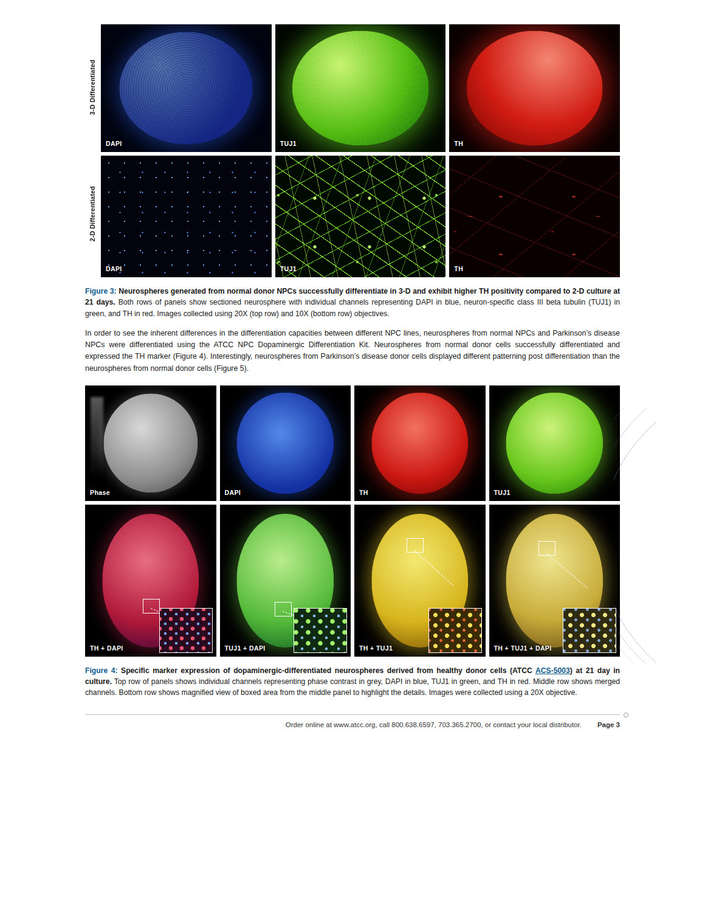3-D Differentiated
2-D Differentiated
DAPI
TUJ1
TH
DAPI
TUJ1
TH
Figure 3: Neurospheres generated from normal donor NPCs successfully differentiate in 3-D and exhibit higher TH positivity compared to 2-D culture at 21 days. Both rows of panels show sectioned neurosphere with individual channels representing DAPI in blue, neuron-specific class III beta tubulin (TUJ1) in green, and TH in red. Images collected using 20X (top row) and 10X (bottom row) objectives.
In order to see the inherent differences in the differentiation capacities between different NPC lines, neurospheres from normal NPCs and Parkinson’s disease NPCs were differentiated using the ATCC NPC Dopaminergic Differentiation Kit. Neurospheres from normal donor cells successfully differentiated and expressed the TH marker (Figure 4). Interestingly, neurospheres from Parkinson’s disease donor cells displayed different patterning post differentiation than the neurospheres from normal donor cells (Figure 5).
Phase
DAPI
TH
TUJ1
TH + DAPI
TUJ1 + DAPI
TH + TUJ1
TH + TUJ1 + DAPI
Figure 4: Specific marker expression of dopaminergic-differentiated neurospheres derived from healthy donor cells (ATCC ACS-5003) at 21 day in culture. Top row of panels shows individual channels representing phase contrast in grey, DAPI in blue, TUJ1 in green, and TH in red. Middle row shows merged channels. Bottom row shows magnified view of boxed area from the middle panel to highlight the details. Images were collected using a 20X objective.
Order online at www.atcc.org, call 800.638.6597, 703.365.2700, or contact your local distributor. Page 3